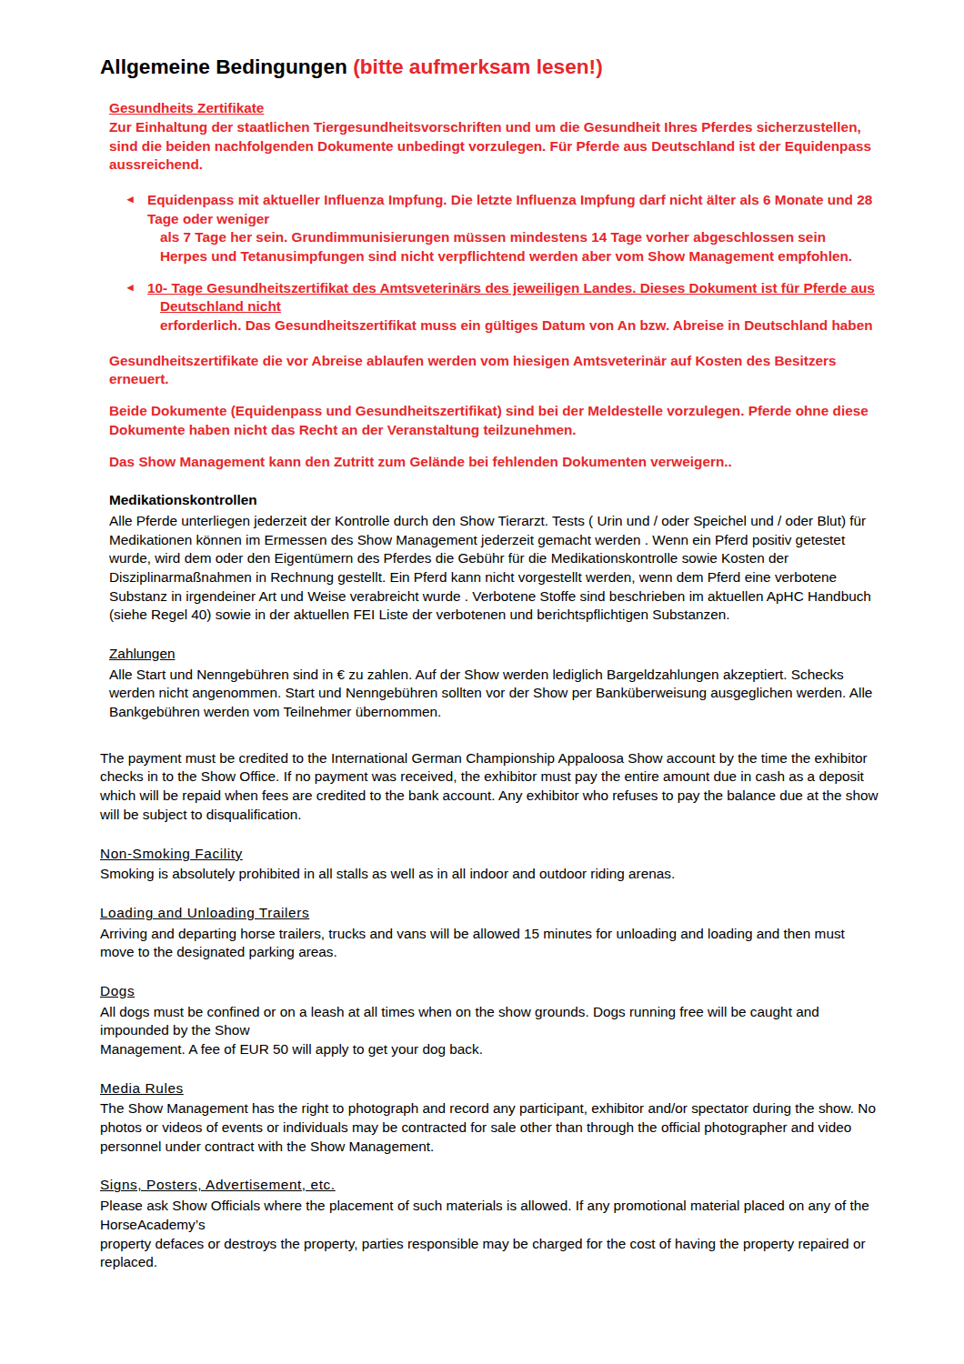Allgemeine Bedingungen (bitte aufmerksam lesen!)
Gesundheits Zertifikate
Zur Einhaltung der staatlichen Tiergesundheitsvorschriften und um die Gesundheit Ihres Pferdes sicherzustellen, sind die beiden nachfolgenden Dokumente unbedingt vorzulegen. Für Pferde aus Deutschland ist der Equidenpass aussreichend.
Equidenpass mit aktueller Influenza Impfung. Die letzte Influenza Impfung darf nicht älter als 6 Monate und 28 Tage oder weniger als 7 Tage her sein. Grundimmunisierungen müssen mindestens 14 Tage vorher abgeschlossen sein Herpes und Tetanusimpfungen sind nicht verpflichtend werden aber vom Show Management empfohlen.
10- Tage Gesundheitszertifikat des Amtsveterinärs des jeweiligen Landes. Dieses Dokument ist für Pferde aus Deutschland nicht erforderlich. Das Gesundheitszertifikat muss ein gültiges Datum von An bzw. Abreise in Deutschland haben
Gesundheitszertifikate die vor Abreise ablaufen werden vom hiesigen Amtsveterinär auf Kosten des Besitzers erneuert.
Beide Dokumente (Equidenpass und Gesundheitszertifikat) sind bei der Meldestelle vorzulegen. Pferde ohne diese Dokumente haben nicht das Recht an der Veranstaltung teilzunehmen.
Das Show Management kann den Zutritt zum Gelände bei fehlenden Dokumenten verweigern..
Medikationskontrollen
Alle Pferde unterliegen jederzeit der Kontrolle durch den Show Tierarzt. Tests ( Urin und / oder Speichel und / oder Blut) für Medikationen können im Ermessen des Show Management jederzeit gemacht werden . Wenn ein Pferd positiv getestet wurde, wird dem oder den Eigentümern des Pferdes die Gebühr für die Medikationskontrolle sowie Kosten der Disziplinarmaßnahmen in Rechnung gestellt. Ein Pferd kann nicht vorgestellt werden, wenn dem Pferd eine verbotene Substanz in irgendeiner Art und Weise verabreicht wurde . Verbotene Stoffe sind beschrieben im aktuellen ApHC Handbuch (siehe Regel 40) sowie in der aktuellen FEI Liste der verbotenen und berichtspflichtigen Substanzen.
Zahlungen
Alle Start und Nenngebühren sind in € zu zahlen. Auf der Show werden lediglich Bargeldzahlungen akzeptiert. Schecks werden nicht angenommen. Start und Nenngebühren sollten vor der Show per Banküberweisung ausgeglichen werden. Alle Bankgebühren werden vom Teilnehmer übernommen.
The payment must be credited to the International German Championship Appaloosa Show account by the time the exhibitor checks in to the Show Office. If no payment was received, the exhibitor must pay the entire amount due in cash as a deposit which will be repaid when fees are credited to the bank account. Any exhibitor who refuses to pay the balance due at the show will be subject to disqualification.
Non-Smoking Facility
Smoking is absolutely prohibited in all stalls as well as in all indoor and outdoor riding arenas.
Loading and Unloading Trailers
Arriving and departing horse trailers, trucks and vans will be allowed 15 minutes for unloading and loading and then must move to the designated parking areas.
Dogs
All dogs must be confined or on a leash at all times when on the show grounds. Dogs running free will be caught and impounded by the Show
Management. A fee of EUR 50 will apply to get your dog back.
Media Rules
The Show Management has the right to photograph and record any participant, exhibitor and/or spectator during the show. No photos or videos of events or individuals may be contracted for sale other than through the official photographer and video personnel under contract with the Show Management.
Signs, Posters, Advertisement, etc.
Please ask Show Officials where the placement of such materials is allowed. If any promotional material placed on any of the HorseAcademy’s
property defaces or destroys the property, parties responsible may be charged for the cost of having the property repaired or replaced.